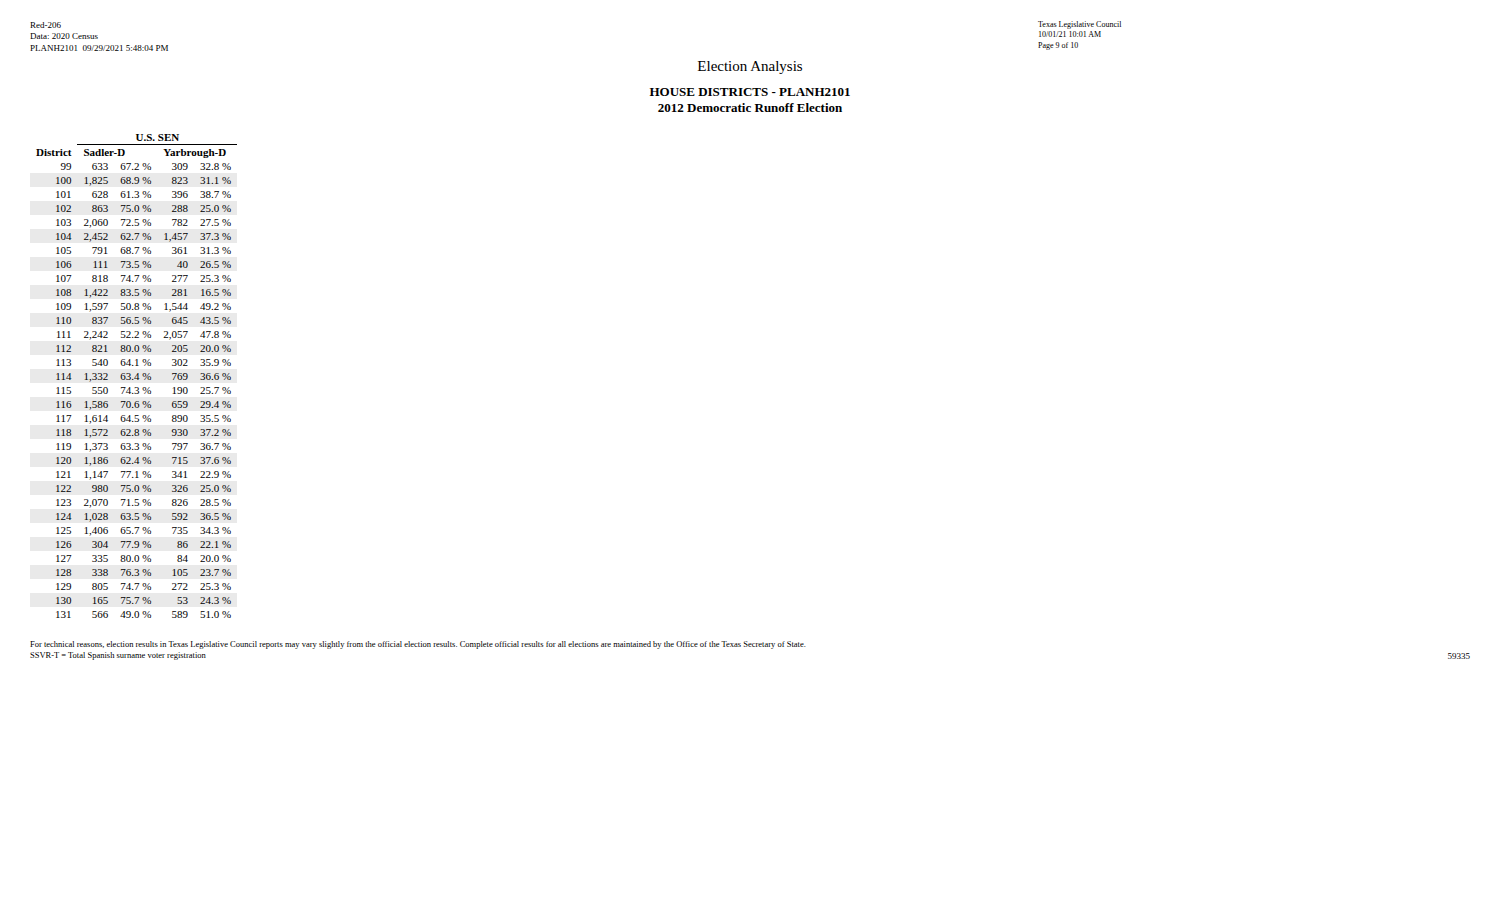Red-206
Data: 2020 Census
PLANH2101 09/29/2021 5:48:04 PM
Texas Legislative Council
10/01/21 10:01 AM
Page 9 of 10
Election Analysis
HOUSE DISTRICTS - PLANH2101
2012 Democratic Runoff Election
| | U.S. SEN |
| --- | --- |
| District | Sadler-D | Yarbrough-D |
| 99 | 633 | 67.2 % | 309 | 32.8 % |
| 100 | 1,825 | 68.9 % | 823 | 31.1 % |
| 101 | 628 | 61.3 % | 396 | 38.7 % |
| 102 | 863 | 75.0 % | 288 | 25.0 % |
| 103 | 2,060 | 72.5 % | 782 | 27.5 % |
| 104 | 2,452 | 62.7 % | 1,457 | 37.3 % |
| 105 | 791 | 68.7 % | 361 | 31.3 % |
| 106 | 111 | 73.5 % | 40 | 26.5 % |
| 107 | 818 | 74.7 % | 277 | 25.3 % |
| 108 | 1,422 | 83.5 % | 281 | 16.5 % |
| 109 | 1,597 | 50.8 % | 1,544 | 49.2 % |
| 110 | 837 | 56.5 % | 645 | 43.5 % |
| 111 | 2,242 | 52.2 % | 2,057 | 47.8 % |
| 112 | 821 | 80.0 % | 205 | 20.0 % |
| 113 | 540 | 64.1 % | 302 | 35.9 % |
| 114 | 1,332 | 63.4 % | 769 | 36.6 % |
| 115 | 550 | 74.3 % | 190 | 25.7 % |
| 116 | 1,586 | 70.6 % | 659 | 29.4 % |
| 117 | 1,614 | 64.5 % | 890 | 35.5 % |
| 118 | 1,572 | 62.8 % | 930 | 37.2 % |
| 119 | 1,373 | 63.3 % | 797 | 36.7 % |
| 120 | 1,186 | 62.4 % | 715 | 37.6 % |
| 121 | 1,147 | 77.1 % | 341 | 22.9 % |
| 122 | 980 | 75.0 % | 326 | 25.0 % |
| 123 | 2,070 | 71.5 % | 826 | 28.5 % |
| 124 | 1,028 | 63.5 % | 592 | 36.5 % |
| 125 | 1,406 | 65.7 % | 735 | 34.3 % |
| 126 | 304 | 77.9 % | 86 | 22.1 % |
| 127 | 335 | 80.0 % | 84 | 20.0 % |
| 128 | 338 | 76.3 % | 105 | 23.7 % |
| 129 | 805 | 74.7 % | 272 | 25.3 % |
| 130 | 165 | 75.7 % | 53 | 24.3 % |
| 131 | 566 | 49.0 % | 589 | 51.0 % |
For technical reasons, election results in Texas Legislative Council reports may vary slightly from the official election results. Complete official results for all elections are maintained by the Office of the Texas Secretary of State.
SSVR-T = Total Spanish surname voter registration 59335